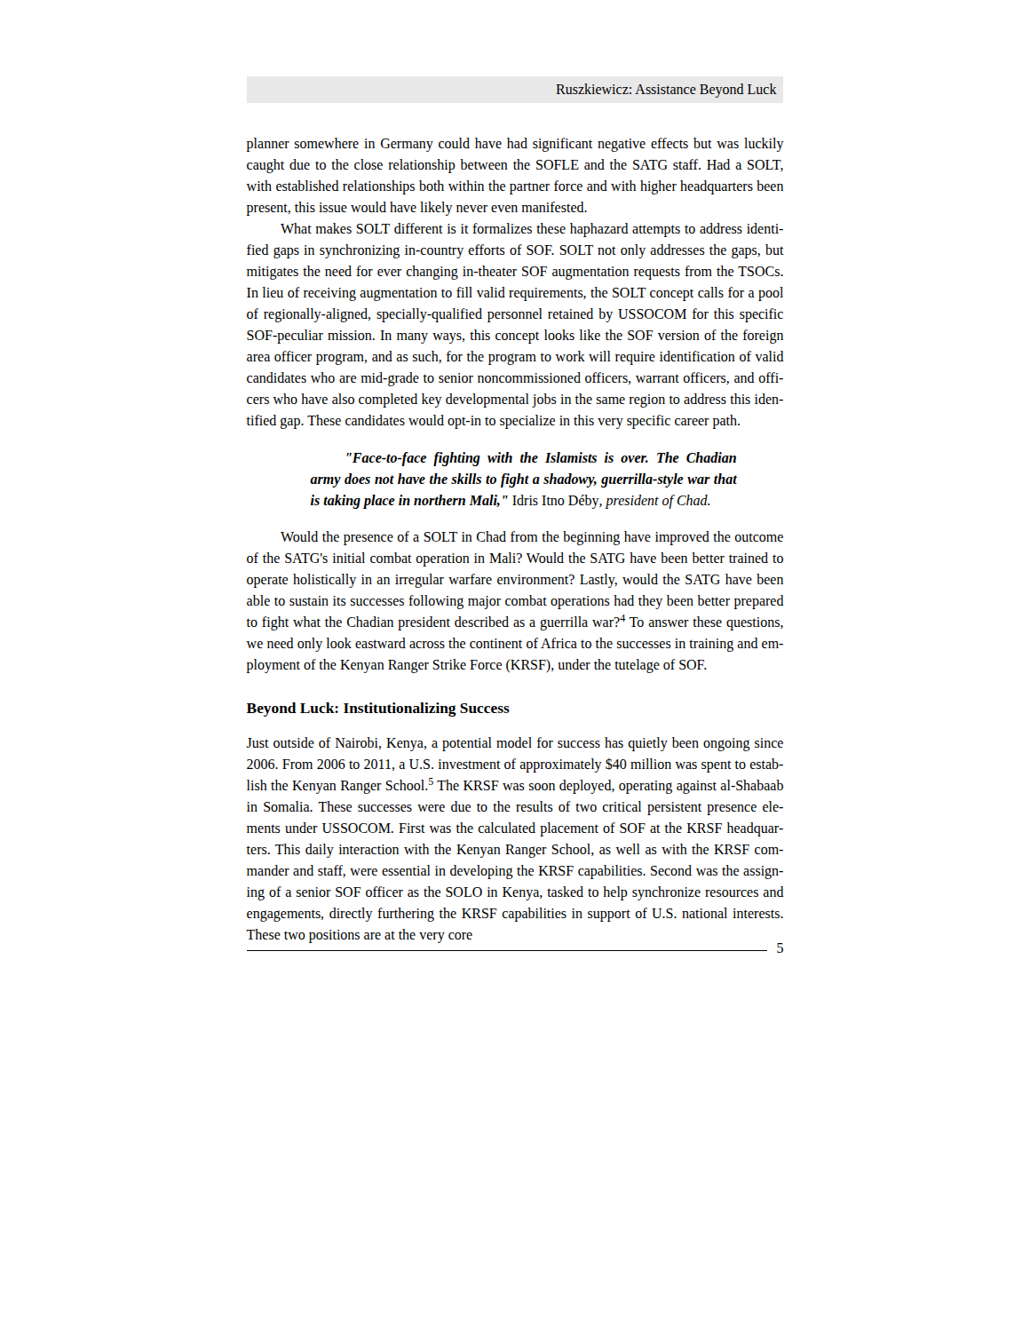Ruszkiewicz: Assistance Beyond Luck
planner somewhere in Germany could have had significant negative effects but was luckily caught due to the close relationship between the SOFLE and the SATG staff. Had a SOLT, with established relationships both within the partner force and with higher headquarters been present, this issue would have likely never even manifested.
What makes SOLT different is it formalizes these haphazard attempts to address identified gaps in synchronizing in-country efforts of SOF. SOLT not only addresses the gaps, but mitigates the need for ever changing in-theater SOF augmentation requests from the TSOCs. In lieu of receiving augmentation to fill valid requirements, the SOLT concept calls for a pool of regionally-aligned, specially-qualified personnel retained by USSOCOM for this specific SOF-peculiar mission. In many ways, this concept looks like the SOF version of the foreign area officer program, and as such, for the program to work will require identification of valid candidates who are mid-grade to senior noncommissioned officers, warrant officers, and officers who have also completed key developmental jobs in the same region to address this identified gap. These candidates would opt-in to specialize in this very specific career path.
"Face-to-face fighting with the Islamists is over. The Chadian army does not have the skills to fight a shadowy, guerrilla-style war that is taking place in northern Mali," Idris Itno Déby, president of Chad.
Would the presence of a SOLT in Chad from the beginning have improved the outcome of the SATG's initial combat operation in Mali? Would the SATG have been better trained to operate holistically in an irregular warfare environment? Lastly, would the SATG have been able to sustain its successes following major combat operations had they been better prepared to fight what the Chadian president described as a guerrilla war?4 To answer these questions, we need only look eastward across the continent of Africa to the successes in training and employment of the Kenyan Ranger Strike Force (KRSF), under the tutelage of SOF.
Beyond Luck: Institutionalizing Success
Just outside of Nairobi, Kenya, a potential model for success has quietly been ongoing since 2006. From 2006 to 2011, a U.S. investment of approximately $40 million was spent to establish the Kenyan Ranger School.5 The KRSF was soon deployed, operating against al-Shabaab in Somalia. These successes were due to the results of two critical persistent presence elements under USSOCOM. First was the calculated placement of SOF at the KRSF headquarters. This daily interaction with the Kenyan Ranger School, as well as with the KRSF commander and staff, were essential in developing the KRSF capabilities. Second was the assigning of a senior SOF officer as the SOLO in Kenya, tasked to help synchronize resources and engagements, directly furthering the KRSF capabilities in support of U.S. national interests. These two positions are at the very core
5